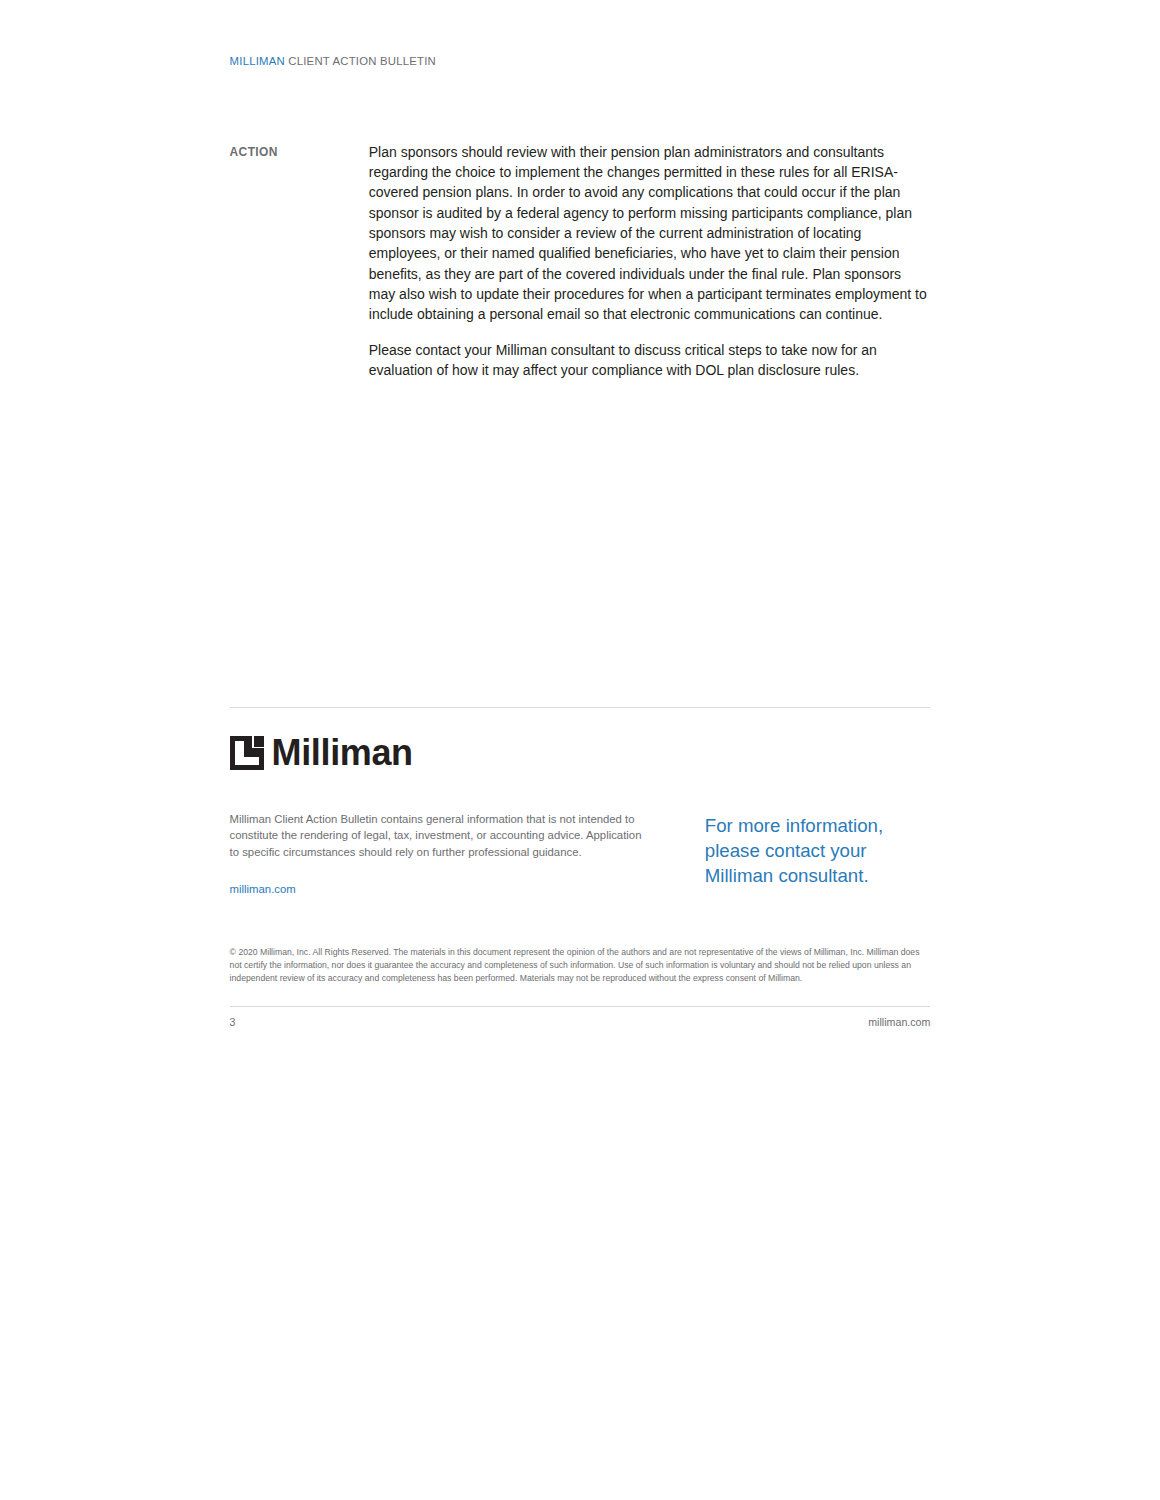MILLIMAN CLIENT ACTION BULLETIN
ACTION
Plan sponsors should review with their pension plan administrators and consultants regarding the choice to implement the changes permitted in these rules for all ERISA-covered pension plans. In order to avoid any complications that could occur if the plan sponsor is audited by a federal agency to perform missing participants compliance, plan sponsors may wish to consider a review of the current administration of locating employees, or their named qualified beneficiaries, who have yet to claim their pension benefits, as they are part of the covered individuals under the final rule. Plan sponsors may also wish to update their procedures for when a participant terminates employment to include obtaining a personal email so that electronic communications can continue.
Please contact your Milliman consultant to discuss critical steps to take now for an evaluation of how it may affect your compliance with DOL plan disclosure rules.
Milliman
Milliman Client Action Bulletin contains general information that is not intended to constitute the rendering of legal, tax, investment, or accounting advice. Application to specific circumstances should rely on further professional guidance.
milliman.com
For more information, please contact your Milliman consultant.
© 2020 Milliman, Inc. All Rights Reserved. The materials in this document represent the opinion of the authors and are not representative of the views of Milliman, Inc. Milliman does not certify the information, nor does it guarantee the accuracy and completeness of such information. Use of such information is voluntary and should not be relied upon unless an independent review of its accuracy and completeness has been performed. Materials may not be reproduced without the express consent of Milliman.
3 milliman.com